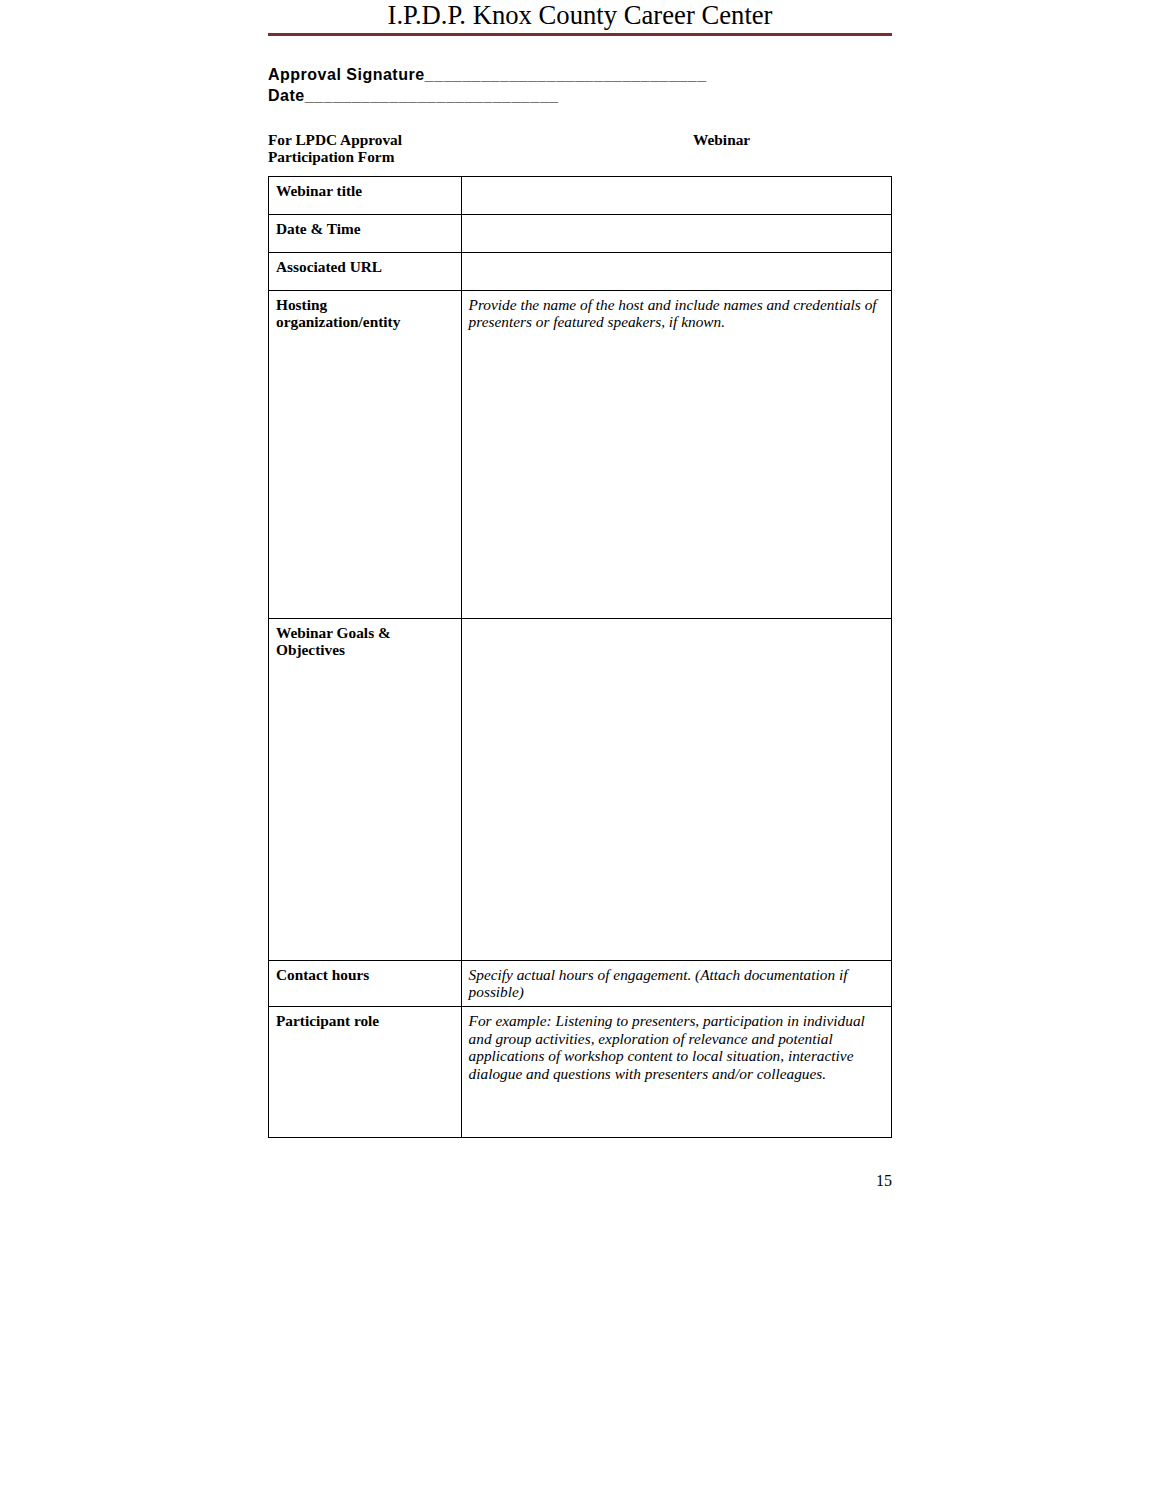I.P.D.P. Knox County Career Center
Approval Signature______________________________ Date___________________________
For LPDC Approval
Participation Form
Webinar
| Webinar title | |
| Date & Time | |
| Associated URL | |
| Hosting organization/entity | Provide the name of the host and include names and credentials of presenters or featured speakers, if known. |
| Webinar Goals & Objectives | |
| Contact hours | Specify actual hours of engagement. (Attach documentation if possible) |
| Participant role | For example: Listening to presenters, participation in individual and group activities, exploration of relevance and potential applications of workshop content to local situation, interactive dialogue and questions with presenters and/or colleagues. |
15